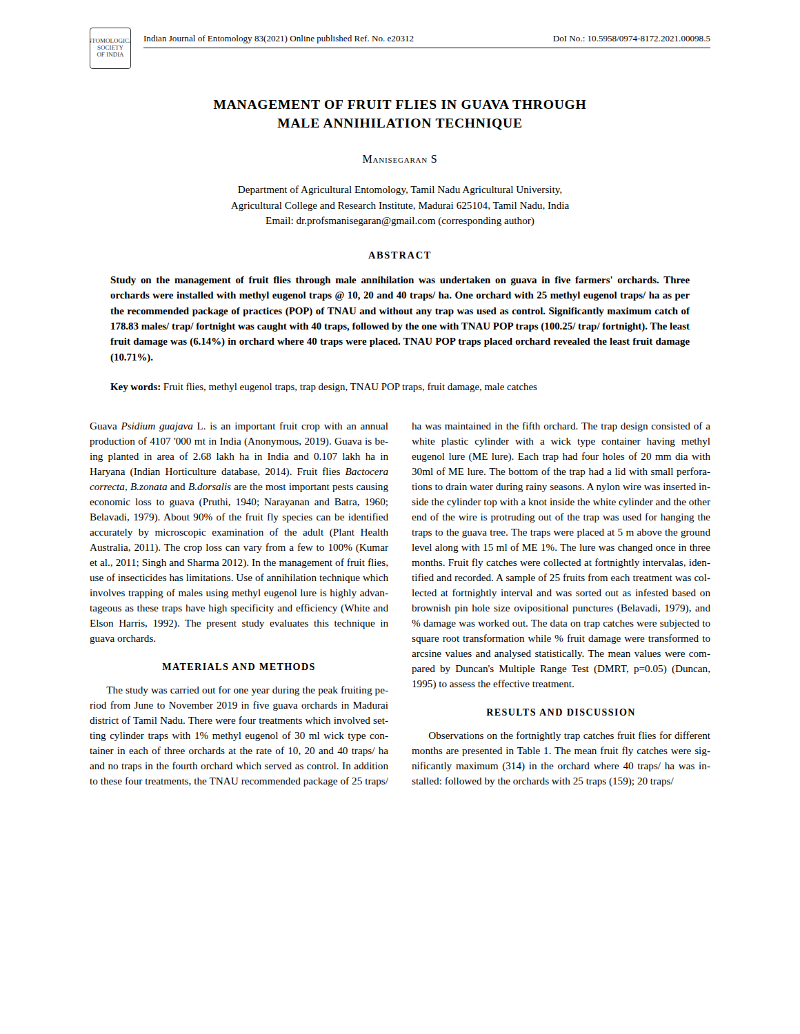ENTOMOLOGICAL
SOCIETY
OF INDIA
Indian Journal of Entomology 83(2021) Online published Ref. No. e20312 DoI No.: 10.5958/0974-8172.2021.00098.5
Management of Fruit Flies in Guava Through
Male Annihilation Technique
Manisegaran S
Department of Agricultural Entomology, Tamil Nadu Agricultural University,
Agricultural College and Research Institute, Madurai 625104, Tamil Nadu, India
Email: dr.profsmanisegaran@gmail.com (corresponding author)
ABSTRACT
Study on the management of fruit flies through male annihilation was undertaken on guava in five farmers' orchards. Three orchards were installed with methyl eugenol traps @ 10, 20 and 40 traps/ ha. One orchard with 25 methyl eugenol traps/ ha as per the recommended package of practices (POP) of TNAU and without any trap was used as control. Significantly maximum catch of 178.83 males/ trap/ fortnight was caught with 40 traps, followed by the one with TNAU POP traps (100.25/ trap/ fortnight). The least fruit damage was (6.14%) in orchard where 40 traps were placed. TNAU POP traps placed orchard revealed the least fruit damage (10.71%).
Key words: Fruit flies, methyl eugenol traps, trap design, TNAU POP traps, fruit damage, male catches
Guava Psidium guajava L. is an important fruit crop with an annual production of 4107 '000 mt in India (Anonymous, 2019). Guava is being planted in area of 2.68 lakh ha in India and 0.107 lakh ha in Haryana (Indian Horticulture database, 2014). Fruit flies Bactocera correcta, B.zonata and B.dorsalis are the most important pests causing economic loss to guava (Pruthi, 1940; Narayanan and Batra, 1960; Belavadi, 1979). About 90% of the fruit fly species can be identified accurately by microscopic examination of the adult (Plant Health Australia, 2011). The crop loss can vary from a few to 100% (Kumar et al., 2011; Singh and Sharma 2012). In the management of fruit flies, use of insecticides has limitations. Use of annihilation technique which involves trapping of males using methyl eugenol lure is highly advantageous as these traps have high specificity and efficiency (White and Elson Harris, 1992). The present study evaluates this technique in guava orchards.
MATERIALS AND METHODS
The study was carried out for one year during the peak fruiting period from June to November 2019 in five guava orchards in Madurai district of Tamil Nadu. There were four treatments which involved setting cylinder traps with 1% methyl eugenol of 30 ml wick type container in each of three orchards at the rate of 10, 20 and 40 traps/ ha and no traps in the fourth orchard which served as control. In addition to these four treatments, the TNAU recommended package of 25 traps/ ha was maintained in the fifth orchard. The trap design consisted of a white plastic cylinder with a wick type container having methyl eugenol lure (ME lure). Each trap had four holes of 20 mm dia with 30ml of ME lure. The bottom of the trap had a lid with small perforations to drain water during rainy seasons. A nylon wire was inserted inside the cylinder top with a knot inside the white cylinder and the other end of the wire is protruding out of the trap was used for hanging the traps to the guava tree. The traps were placed at 5 m above the ground level along with 15 ml of ME 1%. The lure was changed once in three months. Fruit fly catches were collected at fortnightly intervalas, identified and recorded. A sample of 25 fruits from each treatment was collected at fortnightly interval and was sorted out as infested based on brownish pin hole size ovipositional punctures (Belavadi, 1979), and % damage was worked out. The data on trap catches were subjected to square root transformation while % fruit damage were transformed to arcsine values and analysed statistically. The mean values were compared by Duncan's Multiple Range Test (DMRT, p=0.05) (Duncan, 1995) to assess the effective treatment.
RESULTS AND DISCUSSION
Observations on the fortnightly trap catches fruit flies for different months are presented in Table 1. The mean fruit fly catches were significantly maximum (314) in the orchard where 40 traps/ ha was installed: followed by the orchards with 25 traps (159); 20 traps/